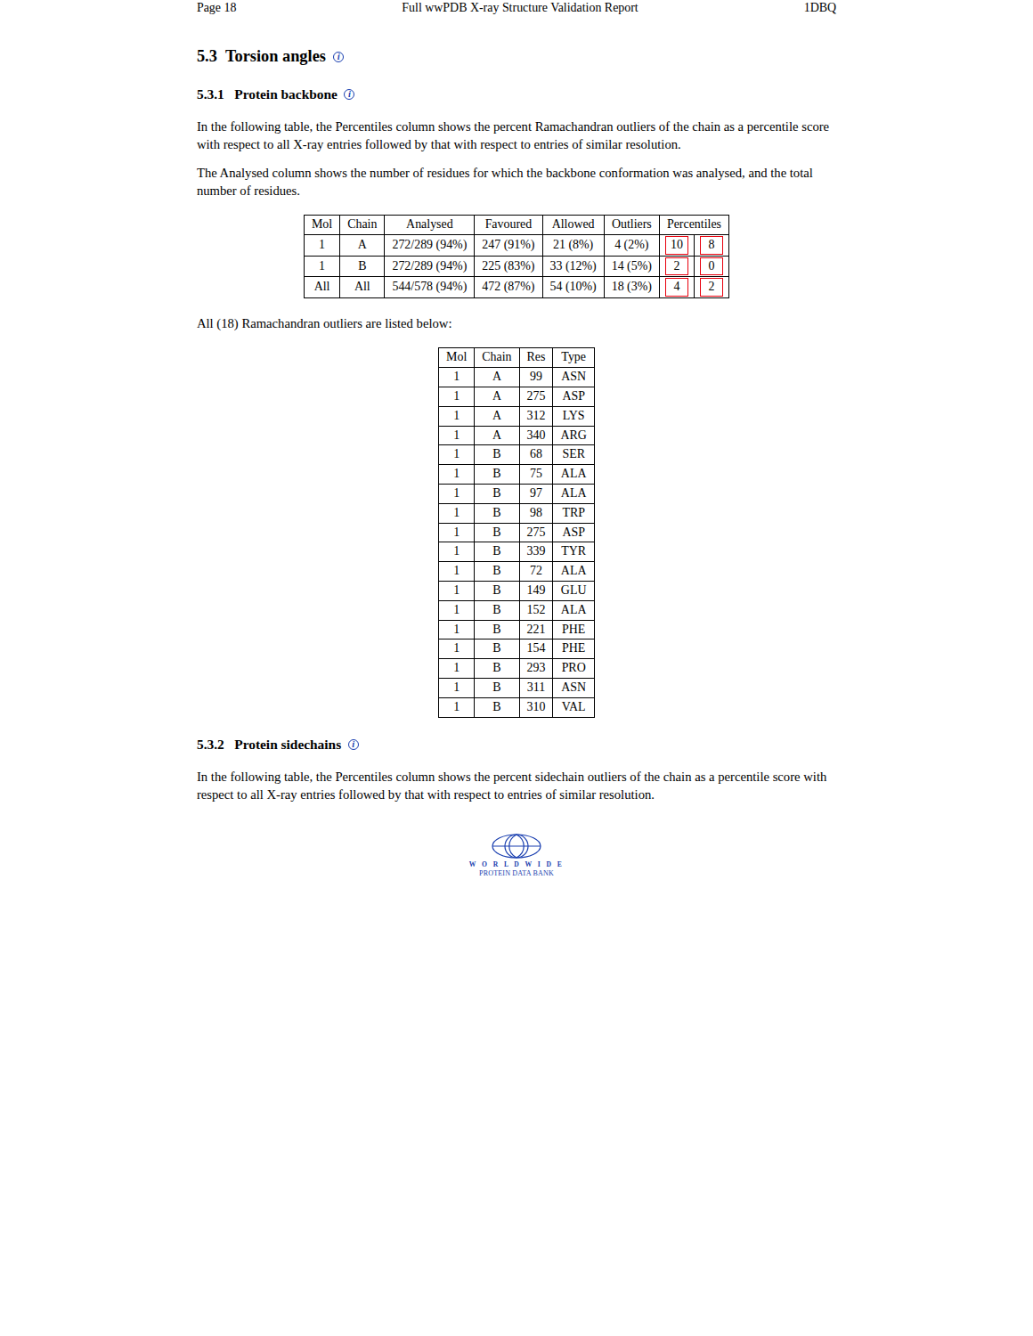Page 18
Full wwPDB X-ray Structure Validation Report
1DBQ
5.3 Torsion angles i
5.3.1 Protein backbone i
In the following table, the Percentiles column shows the percent Ramachandran outliers of the chain as a percentile score with respect to all X-ray entries followed by that with respect to entries of similar resolution.
The Analysed column shows the number of residues for which the backbone conformation was analysed, and the total number of residues.
| Mol | Chain | Analysed | Favoured | Allowed | Outliers | Percentiles |
| --- | --- | --- | --- | --- | --- | --- |
| 1 | A | 272/289 (94%) | 247 (91%) | 21 (8%) | 4 (2%) | 10 | 8 |
| 1 | B | 272/289 (94%) | 225 (83%) | 33 (12%) | 14 (5%) | 2 | 0 |
| All | All | 544/578 (94%) | 472 (87%) | 54 (10%) | 18 (3%) | 4 | 2 |
All (18) Ramachandran outliers are listed below:
| Mol | Chain | Res | Type |
| --- | --- | --- | --- |
| 1 | A | 99 | ASN |
| 1 | A | 275 | ASP |
| 1 | A | 312 | LYS |
| 1 | A | 340 | ARG |
| 1 | B | 68 | SER |
| 1 | B | 75 | ALA |
| 1 | B | 97 | ALA |
| 1 | B | 98 | TRP |
| 1 | B | 275 | ASP |
| 1 | B | 339 | TYR |
| 1 | B | 72 | ALA |
| 1 | B | 149 | GLU |
| 1 | B | 152 | ALA |
| 1 | B | 221 | PHE |
| 1 | B | 154 | PHE |
| 1 | B | 293 | PRO |
| 1 | B | 311 | ASN |
| 1 | B | 310 | VAL |
5.3.2 Protein sidechains i
In the following table, the Percentiles column shows the percent sidechain outliers of the chain as a percentile score with respect to all X-ray entries followed by that with respect to entries of similar resolution.
W O R L D W I D E
PROTEIN DATA BANK